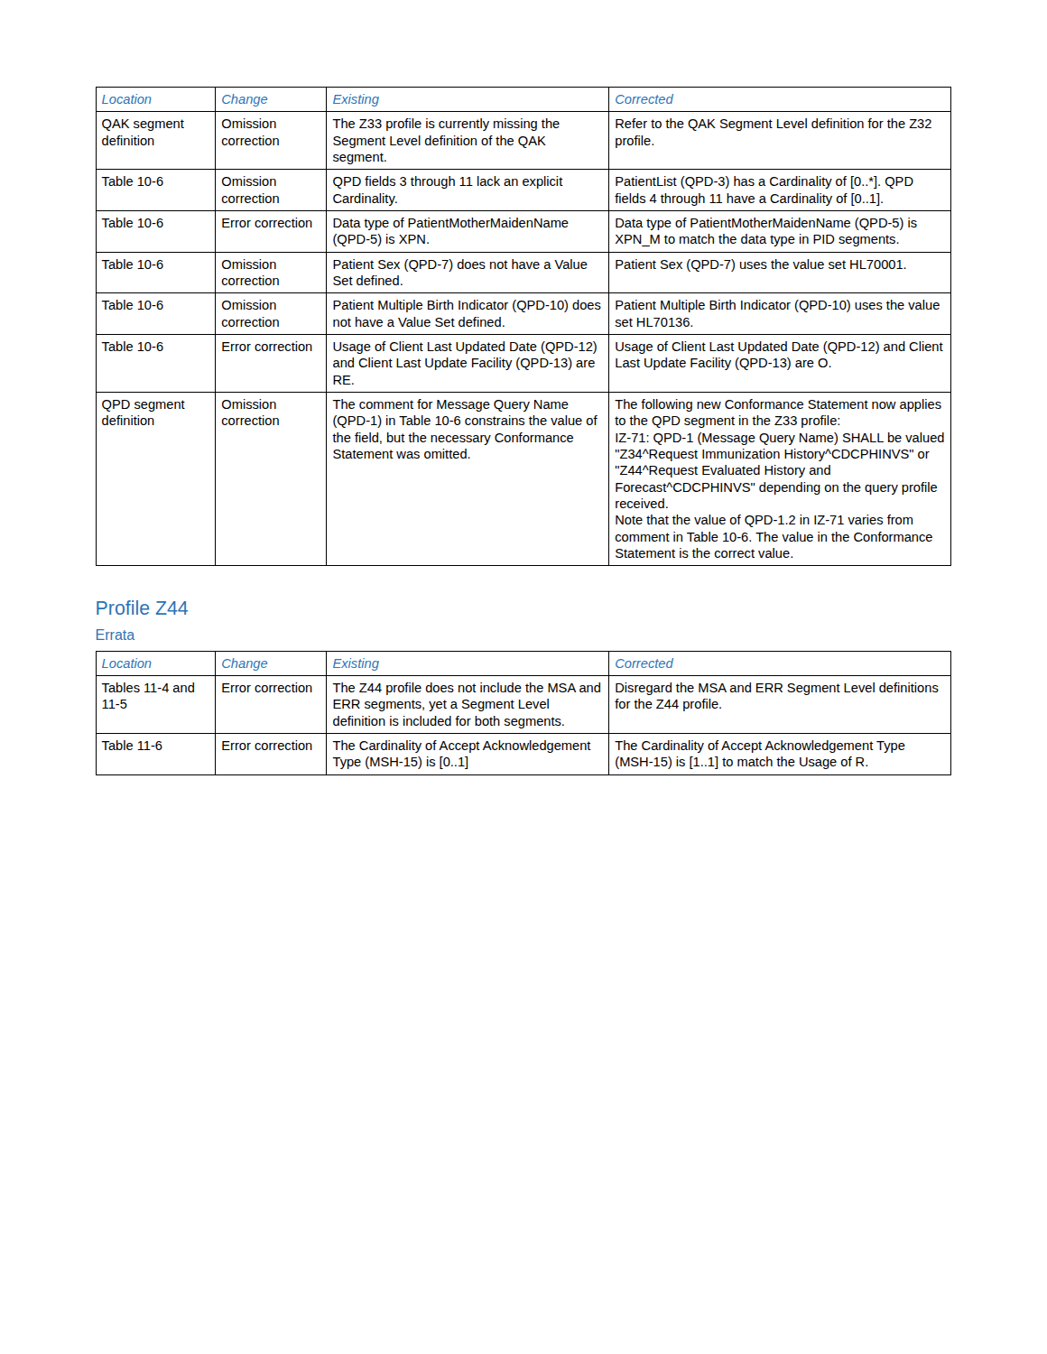| Location | Change | Existing | Corrected |
| --- | --- | --- | --- |
| QAK segment definition | Omission correction | The Z33 profile is currently missing the Segment Level definition of the QAK segment. | Refer to the QAK Segment Level definition for the Z32 profile. |
| Table 10-6 | Omission correction | QPD fields 3 through 11 lack an explicit Cardinality. | PatientList (QPD-3) has a Cardinality of [0..*]. QPD fields 4 through 11 have a Cardinality of [0..1]. |
| Table 10-6 | Error correction | Data type of PatientMotherMaidenName (QPD-5) is XPN. | Data type of PatientMotherMaidenName (QPD-5) is XPN_M to match the data type in PID segments. |
| Table 10-6 | Omission correction | Patient Sex (QPD-7) does not have a Value Set defined. | Patient Sex (QPD-7) uses the value set HL70001. |
| Table 10-6 | Omission correction | Patient Multiple Birth Indicator (QPD-10) does not have a Value Set defined. | Patient Multiple Birth Indicator (QPD-10) uses the value set HL70136. |
| Table 10-6 | Error correction | Usage of Client Last Updated Date (QPD-12) and Client Last Update Facility (QPD-13) are RE. | Usage of Client Last Updated Date (QPD-12) and Client Last Update Facility (QPD-13) are O. |
| QPD segment definition | Omission correction | The comment for Message Query Name (QPD-1) in Table 10-6 constrains the value of the field, but the necessary Conformance Statement was omitted. | The following new Conformance Statement now applies to the QPD segment in the Z33 profile: IZ-71: QPD-1 (Message Query Name) SHALL be valued "Z34^Request Immunization History^CDCPHINVS" or "Z44^Request Evaluated History and Forecast^CDCPHINVS" depending on the query profile received. Note that the value of QPD-1.2 in IZ-71 varies from comment in Table 10-6. The value in the Conformance Statement is the correct value. |
Profile Z44
Errata
| Location | Change | Existing | Corrected |
| --- | --- | --- | --- |
| Tables 11-4 and 11-5 | Error correction | The Z44 profile does not include the MSA and ERR segments, yet a Segment Level definition is included for both segments. | Disregard the MSA and ERR Segment Level definitions for the Z44 profile. |
| Table 11-6 | Error correction | The Cardinality of Accept Acknowledgement Type (MSH-15) is [0..1] | The Cardinality of Accept Acknowledgement Type (MSH-15) is [1..1] to match the Usage of R. |